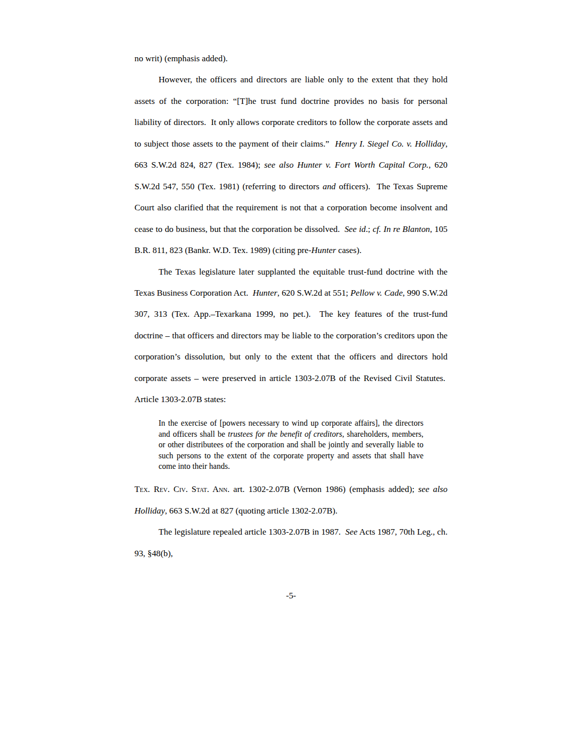no writ) (emphasis added).
However, the officers and directors are liable only to the extent that they hold assets of the corporation: “[T]he trust fund doctrine provides no basis for personal liability of directors. It only allows corporate creditors to follow the corporate assets and to subject those assets to the payment of their claims.” Henry I. Siegel Co. v. Holliday, 663 S.W.2d 824, 827 (Tex. 1984); see also Hunter v. Fort Worth Capital Corp., 620 S.W.2d 547, 550 (Tex. 1981) (referring to directors and officers). The Texas Supreme Court also clarified that the requirement is not that a corporation become insolvent and cease to do business, but that the corporation be dissolved. See id.; cf. In re Blanton, 105 B.R. 811, 823 (Bankr. W.D. Tex. 1989) (citing pre-Hunter cases).
The Texas legislature later supplanted the equitable trust-fund doctrine with the Texas Business Corporation Act. Hunter, 620 S.W.2d at 551; Pellow v. Cade, 990 S.W.2d 307, 313 (Tex. App.–Texarkana 1999, no pet.). The key features of the trust-fund doctrine – that officers and directors may be liable to the corporation’s creditors upon the corporation’s dissolution, but only to the extent that the officers and directors hold corporate assets – were preserved in article 1303-2.07B of the Revised Civil Statutes. Article 1303-2.07B states:
In the exercise of [powers necessary to wind up corporate affairs], the directors and officers shall be trustees for the benefit of creditors, shareholders, members, or other distributees of the corporation and shall be jointly and severally liable to such persons to the extent of the corporate property and assets that shall have come into their hands.
Tex. Rev. Civ. Stat. Ann. art. 1302-2.07B (Vernon 1986) (emphasis added); see also Holliday, 663 S.W.2d at 827 (quoting article 1302-2.07B).
The legislature repealed article 1303-2.07B in 1987. See Acts 1987, 70th Leg., ch. 93, §48(b),
-5-